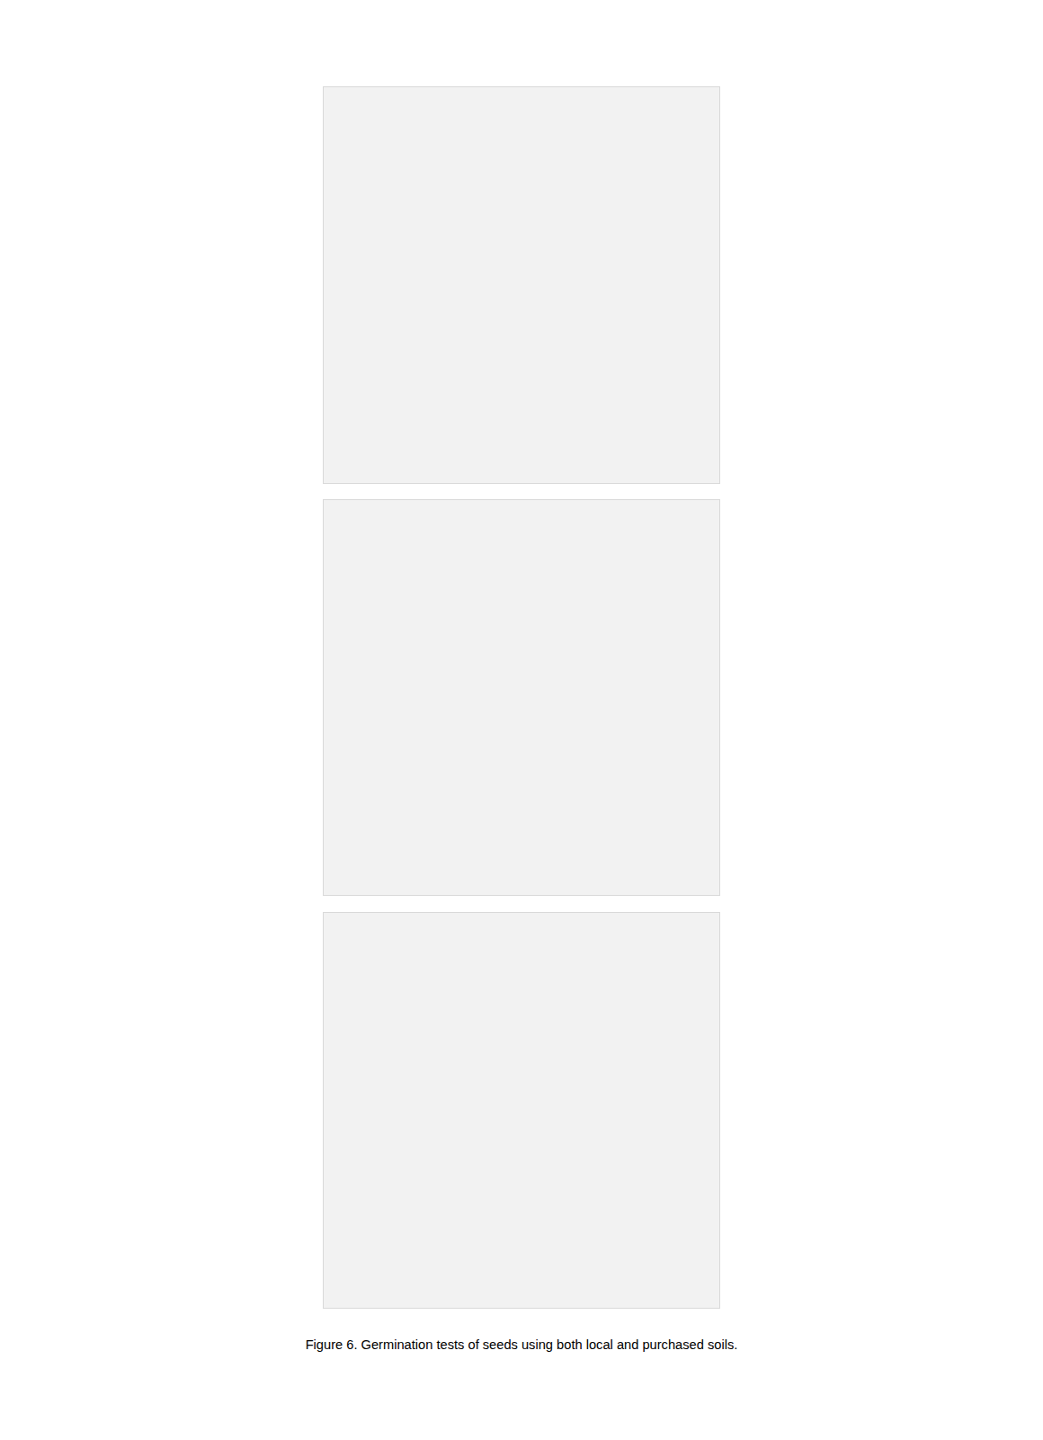Figure 6. Germination tests of seeds using both local and purchased soils.